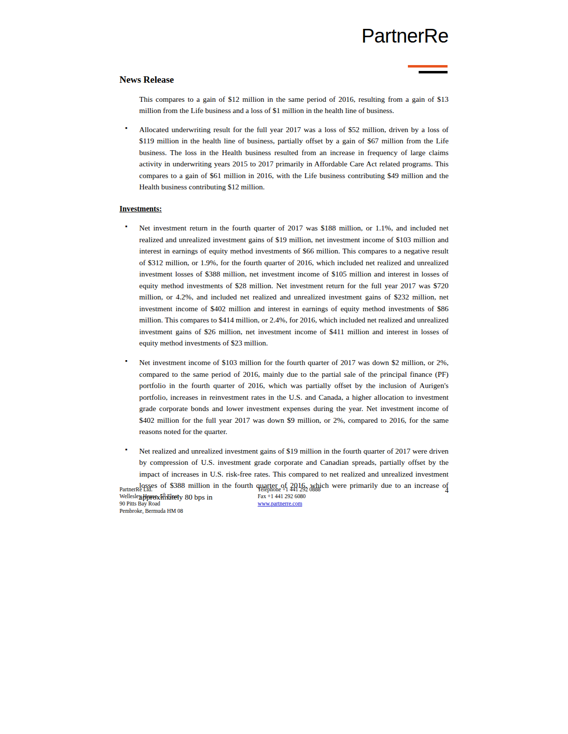PartnerRe
News Release
This compares to a gain of $12 million in the same period of 2016, resulting from a gain of $13 million from the Life business and a loss of $1 million in the health line of business.
Allocated underwriting result for the full year 2017 was a loss of $52 million, driven by a loss of $119 million in the health line of business, partially offset by a gain of $67 million from the Life business. The loss in the Health business resulted from an increase in frequency of large claims activity in underwriting years 2015 to 2017 primarily in Affordable Care Act related programs. This compares to a gain of $61 million in 2016, with the Life business contributing $49 million and the Health business contributing $12 million.
Investments:
Net investment return in the fourth quarter of 2017 was $188 million, or 1.1%, and included net realized and unrealized investment gains of $19 million, net investment income of $103 million and interest in earnings of equity method investments of $66 million. This compares to a negative result of $312 million, or 1.9%, for the fourth quarter of 2016, which included net realized and unrealized investment losses of $388 million, net investment income of $105 million and interest in losses of equity method investments of $28 million. Net investment return for the full year 2017 was $720 million, or 4.2%, and included net realized and unrealized investment gains of $232 million, net investment income of $402 million and interest in earnings of equity method investments of $86 million. This compares to $414 million, or 2.4%, for 2016, which included net realized and unrealized investment gains of $26 million, net investment income of $411 million and interest in losses of equity method investments of $23 million.
Net investment income of $103 million for the fourth quarter of 2017 was down $2 million, or 2%, compared to the same period of 2016, mainly due to the partial sale of the principal finance (PF) portfolio in the fourth quarter of 2016, which was partially offset by the inclusion of Aurigen's portfolio, increases in reinvestment rates in the U.S. and Canada, a higher allocation to investment grade corporate bonds and lower investment expenses during the year. Net investment income of $402 million for the full year 2017 was down $9 million, or 2%, compared to 2016, for the same reasons noted for the quarter.
Net realized and unrealized investment gains of $19 million in the fourth quarter of 2017 were driven by compression of U.S. investment grade corporate and Canadian spreads, partially offset by the impact of increases in U.S. risk-free rates. This compared to net realized and unrealized investment losses of $388 million in the fourth quarter of 2016, which were primarily due to an increase of approximately 80 bps in
| PartnerRe Ltd. | Telephone +1 441 292 0888 | 4 |
| Wellesley House, 5 th Floor | Fax +1 441 292 6080 |
| 90 Pitts Bay Road | www.partnerre.com |
| Pembroke, Bermuda HM 08 | |